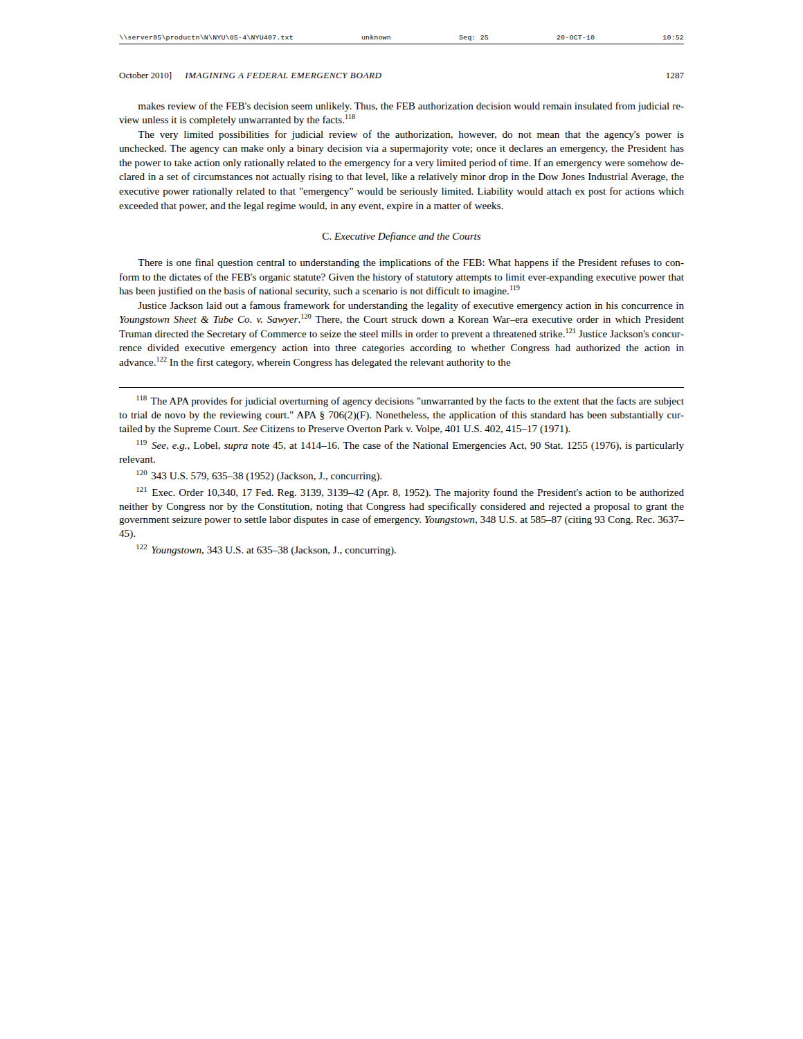\\server05\productn\N\NYU\85-4\NYU407.txt unknown Seq: 25 20-OCT-10 10:52
October 2010] Imagining a Federal Emergency Board 1287
makes review of the FEB's decision seem unlikely. Thus, the FEB authorization decision would remain insulated from judicial review unless it is completely unwarranted by the facts.118
The very limited possibilities for judicial review of the authorization, however, do not mean that the agency's power is unchecked. The agency can make only a binary decision via a supermajority vote; once it declares an emergency, the President has the power to take action only rationally related to the emergency for a very limited period of time. If an emergency were somehow declared in a set of circumstances not actually rising to that level, like a relatively minor drop in the Dow Jones Industrial Average, the executive power rationally related to that "emergency" would be seriously limited. Liability would attach ex post for actions which exceeded that power, and the legal regime would, in any event, expire in a matter of weeks.
C. Executive Defiance and the Courts
There is one final question central to understanding the implications of the FEB: What happens if the President refuses to conform to the dictates of the FEB's organic statute? Given the history of statutory attempts to limit ever-expanding executive power that has been justified on the basis of national security, such a scenario is not difficult to imagine.119
Justice Jackson laid out a famous framework for understanding the legality of executive emergency action in his concurrence in Youngstown Sheet & Tube Co. v. Sawyer.120 There, the Court struck down a Korean War–era executive order in which President Truman directed the Secretary of Commerce to seize the steel mills in order to prevent a threatened strike.121 Justice Jackson's concurrence divided executive emergency action into three categories according to whether Congress had authorized the action in advance.122 In the first category, wherein Congress has delegated the relevant authority to the
118 The APA provides for judicial overturning of agency decisions "unwarranted by the facts to the extent that the facts are subject to trial de novo by the reviewing court." APA § 706(2)(F). Nonetheless, the application of this standard has been substantially curtailed by the Supreme Court. See Citizens to Preserve Overton Park v. Volpe, 401 U.S. 402, 415–17 (1971).
119 See, e.g., Lobel, supra note 45, at 1414–16. The case of the National Emergencies Act, 90 Stat. 1255 (1976), is particularly relevant.
120 343 U.S. 579, 635–38 (1952) (Jackson, J., concurring).
121 Exec. Order 10,340, 17 Fed. Reg. 3139, 3139–42 (Apr. 8, 1952). The majority found the President's action to be authorized neither by Congress nor by the Constitution, noting that Congress had specifically considered and rejected a proposal to grant the government seizure power to settle labor disputes in case of emergency. Youngstown, 348 U.S. at 585–87 (citing 93 Cong. Rec. 3637–45).
122 Youngstown, 343 U.S. at 635–38 (Jackson, J., concurring).